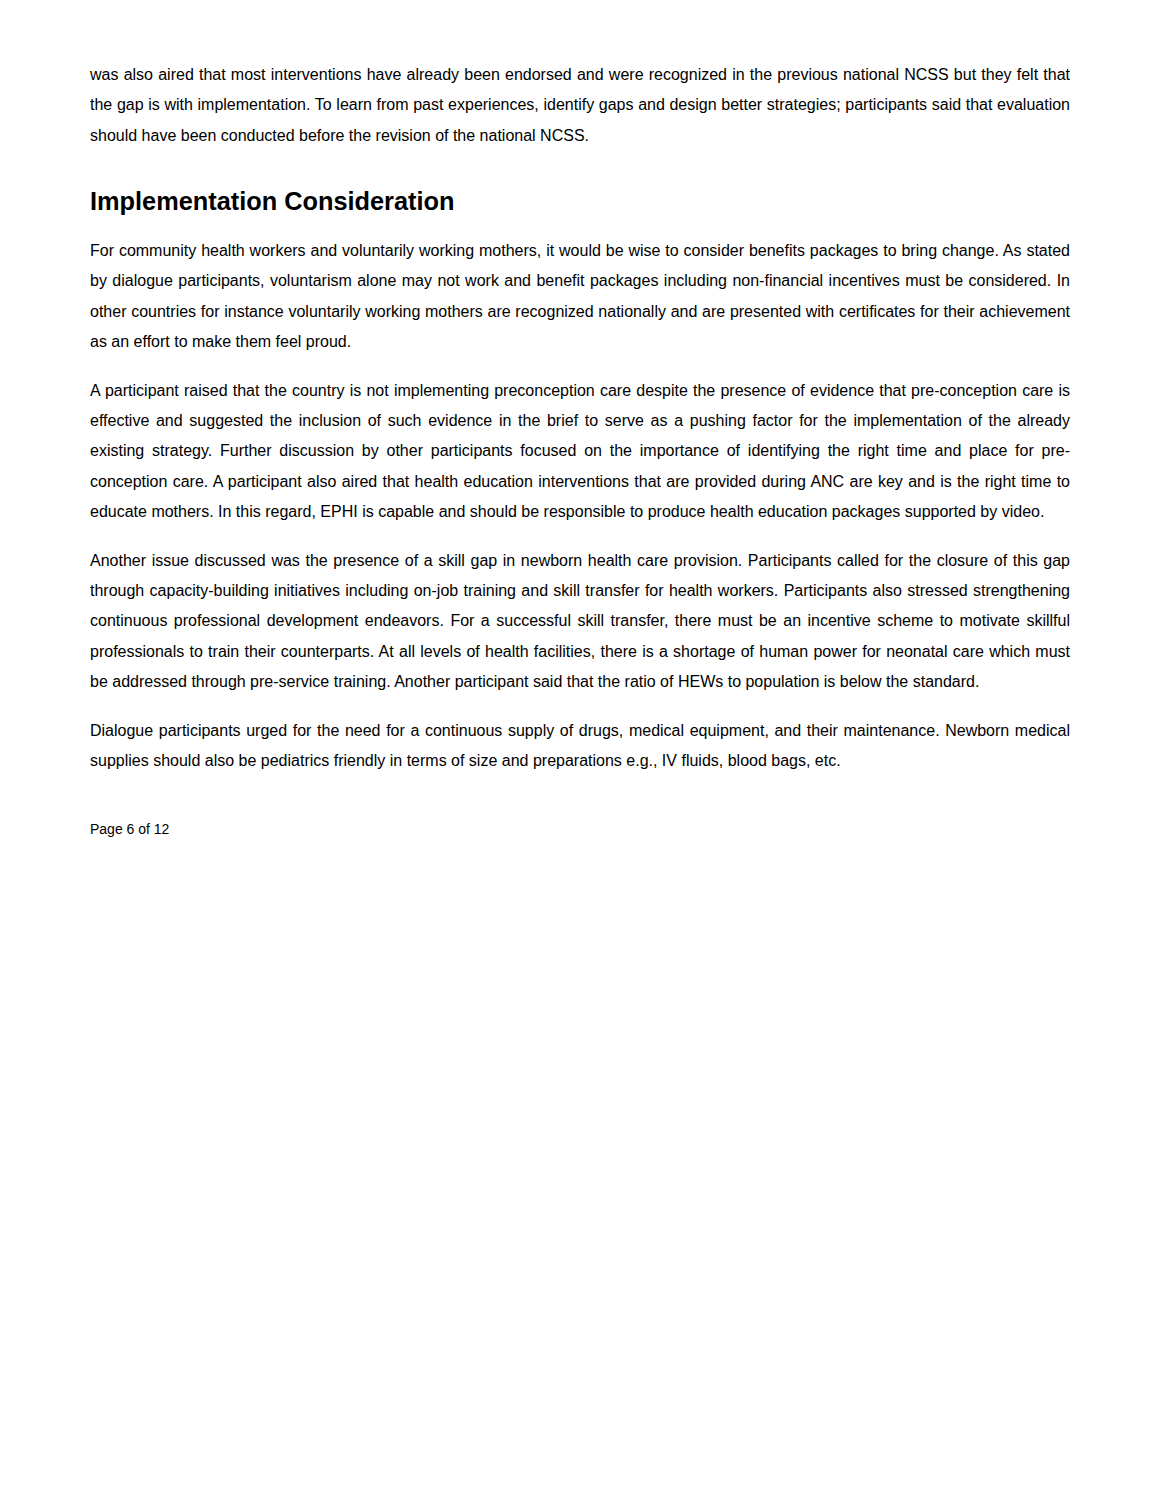was also aired that most interventions have already been endorsed and were recognized in the previous national NCSS but they felt that the gap is with implementation. To learn from past experiences, identify gaps and design better strategies; participants said that evaluation should have been conducted before the revision of the national NCSS.
Implementation Consideration
For community health workers and voluntarily working mothers, it would be wise to consider benefits packages to bring change. As stated by dialogue participants, voluntarism alone may not work and benefit packages including non-financial incentives must be considered. In other countries for instance voluntarily working mothers are recognized nationally and are presented with certificates for their achievement as an effort to make them feel proud.
A participant raised that the country is not implementing preconception care despite the presence of evidence that pre-conception care is effective and suggested the inclusion of such evidence in the brief to serve as a pushing factor for the implementation of the already existing strategy. Further discussion by other participants focused on the importance of identifying the right time and place for pre-conception care. A participant also aired that health education interventions that are provided during ANC are key and is the right time to educate mothers. In this regard, EPHI is capable and should be responsible to produce health education packages supported by video.
Another issue discussed was the presence of a skill gap in newborn health care provision. Participants called for the closure of this gap through capacity-building initiatives including on-job training and skill transfer for health workers. Participants also stressed strengthening continuous professional development endeavors. For a successful skill transfer, there must be an incentive scheme to motivate skillful professionals to train their counterparts. At all levels of health facilities, there is a shortage of human power for neonatal care which must be addressed through pre-service training. Another participant said that the ratio of HEWs to population is below the standard.
Dialogue participants urged for the need for a continuous supply of drugs, medical equipment, and their maintenance. Newborn medical supplies should also be pediatrics friendly in terms of size and preparations e.g., IV fluids, blood bags, etc.
Page 6 of 12